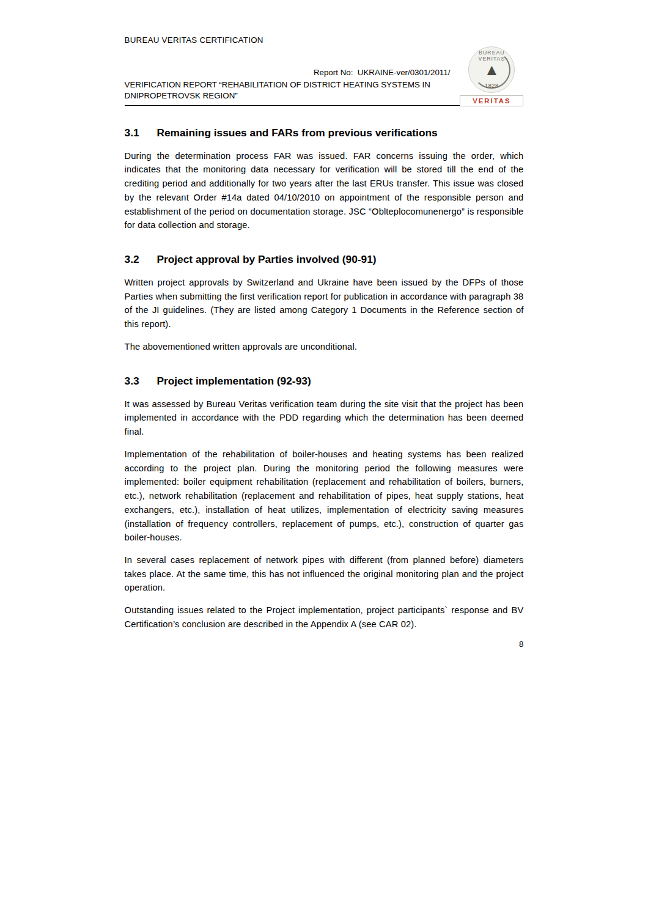BUREAU VERITAS
▲
1828
VERITAS
BUREAU VERITAS CERTIFICATION
Report No: UKRAINE-ver/0301/2011/
VERIFICATION REPORT “REHABILITATION OF DISTRICT HEATING SYSTEMS IN DNIPROPETROVSK REGION”
3.1 Remaining issues and FARs from previous verifications
During the determination process FAR was issued. FAR concerns issuing the order, which indicates that the monitoring data necessary for verification will be stored till the end of the crediting period and additionally for two years after the last ERUs transfer. This issue was closed by the relevant Order #14a dated 04/10/2010 on appointment of the responsible person and establishment of the period on documentation storage. JSC “Oblteplocomunenergo” is responsible for data collection and storage.
3.2 Project approval by Parties involved (90-91)
Written project approvals by Switzerland and Ukraine have been issued by the DFPs of those Parties when submitting the first verification report for publication in accordance with paragraph 38 of the JI guidelines. (They are listed among Category 1 Documents in the Reference section of this report).
The abovementioned written approvals are unconditional.
3.3 Project implementation (92-93)
It was assessed by Bureau Veritas verification team during the site visit that the project has been implemented in accordance with the PDD regarding which the determination has been deemed final.
Implementation of the rehabilitation of boiler-houses and heating systems has been realized according to the project plan. During the monitoring period the following measures were implemented: boiler equipment rehabilitation (replacement and rehabilitation of boilers, burners, etc.), network rehabilitation (replacement and rehabilitation of pipes, heat supply stations, heat exchangers, etc.), installation of heat utilizes, implementation of electricity saving measures (installation of frequency controllers, replacement of pumps, etc.), construction of quarter gas boiler-houses.
In several cases replacement of network pipes with different (from planned before) diameters takes place. At the same time, this has not influenced the original monitoring plan and the project operation.
Outstanding issues related to the Project implementation, project participants` response and BV Certification’s conclusion are described in the Appendix A (see CAR 02).
8